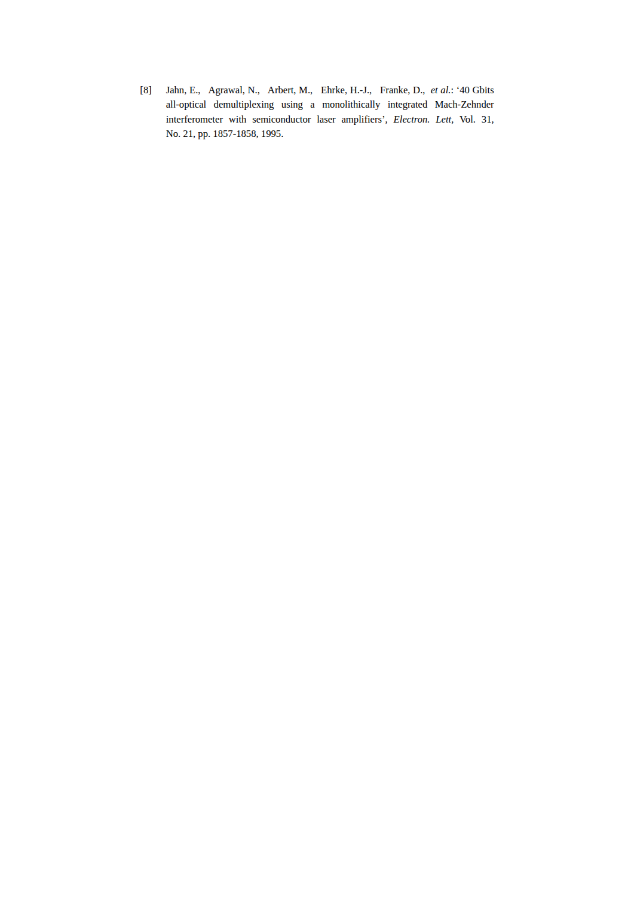[8] Jahn, E., Agrawal, N., Arbert, M., Ehrke, H.-J., Franke, D., et al.: ‘40 Gbits all-optical demultiplexing using a monolithically integrated Mach-Zehnder interferometer with semiconductor laser amplifiers’, Electron. Lett, Vol. 31, No. 21, pp. 1857-1858, 1995.